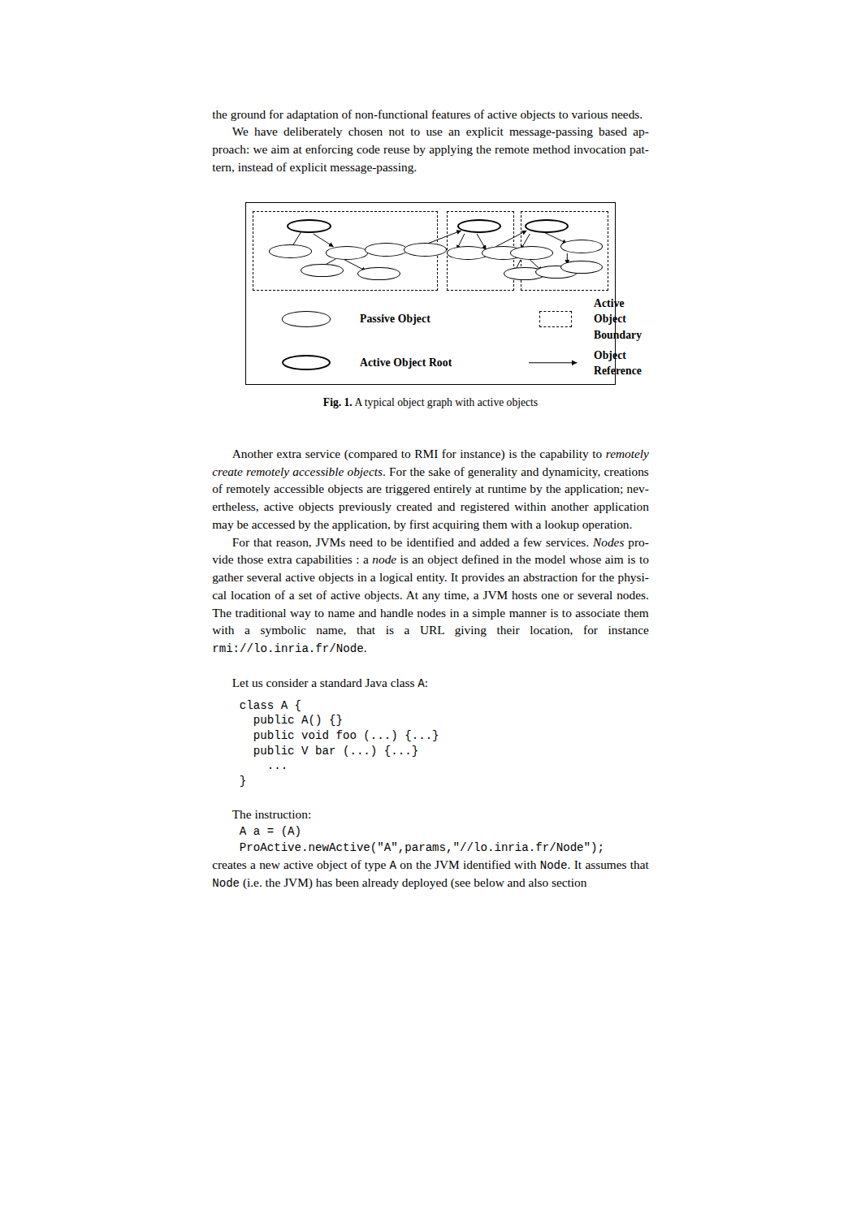the ground for adaptation of non-functional features of active objects to various needs.
We have deliberately chosen not to use an explicit message-passing based approach: we aim at enforcing code reuse by applying the remote method invocation pattern, instead of explicit message-passing.
Passive Object
Active Object Boundary
Active Object Root
Object Reference
Fig. 1. A typical object graph with active objects
Another extra service (compared to RMI for instance) is the capability to remotely create remotely accessible objects. For the sake of generality and dynamicity, creations of remotely accessible objects are triggered entirely at runtime by the application; nevertheless, active objects previously created and registered within another application may be accessed by the application, by first acquiring them with a lookup operation.
For that reason, JVMs need to be identified and added a few services. Nodes provide those extra capabilities : a node is an object defined in the model whose aim is to gather several active objects in a logical entity. It provides an abstraction for the physical location of a set of active objects. At any time, a JVM hosts one or several nodes. The traditional way to name and handle nodes in a simple manner is to associate them with a symbolic name, that is a URL giving their location, for instance rmi://lo.inria.fr/Node.
Let us consider a standard Java class A:
class A {
  public A() {}
  public void foo (...) {...}
  public V bar (...) {...}
    ...
}
The instruction:
A a = (A) ProActive.newActive("A",params,"//lo.inria.fr/Node");
creates a new active object of type A on the JVM identified with Node. It assumes that Node (i.e. the JVM) has been already deployed (see below and also section